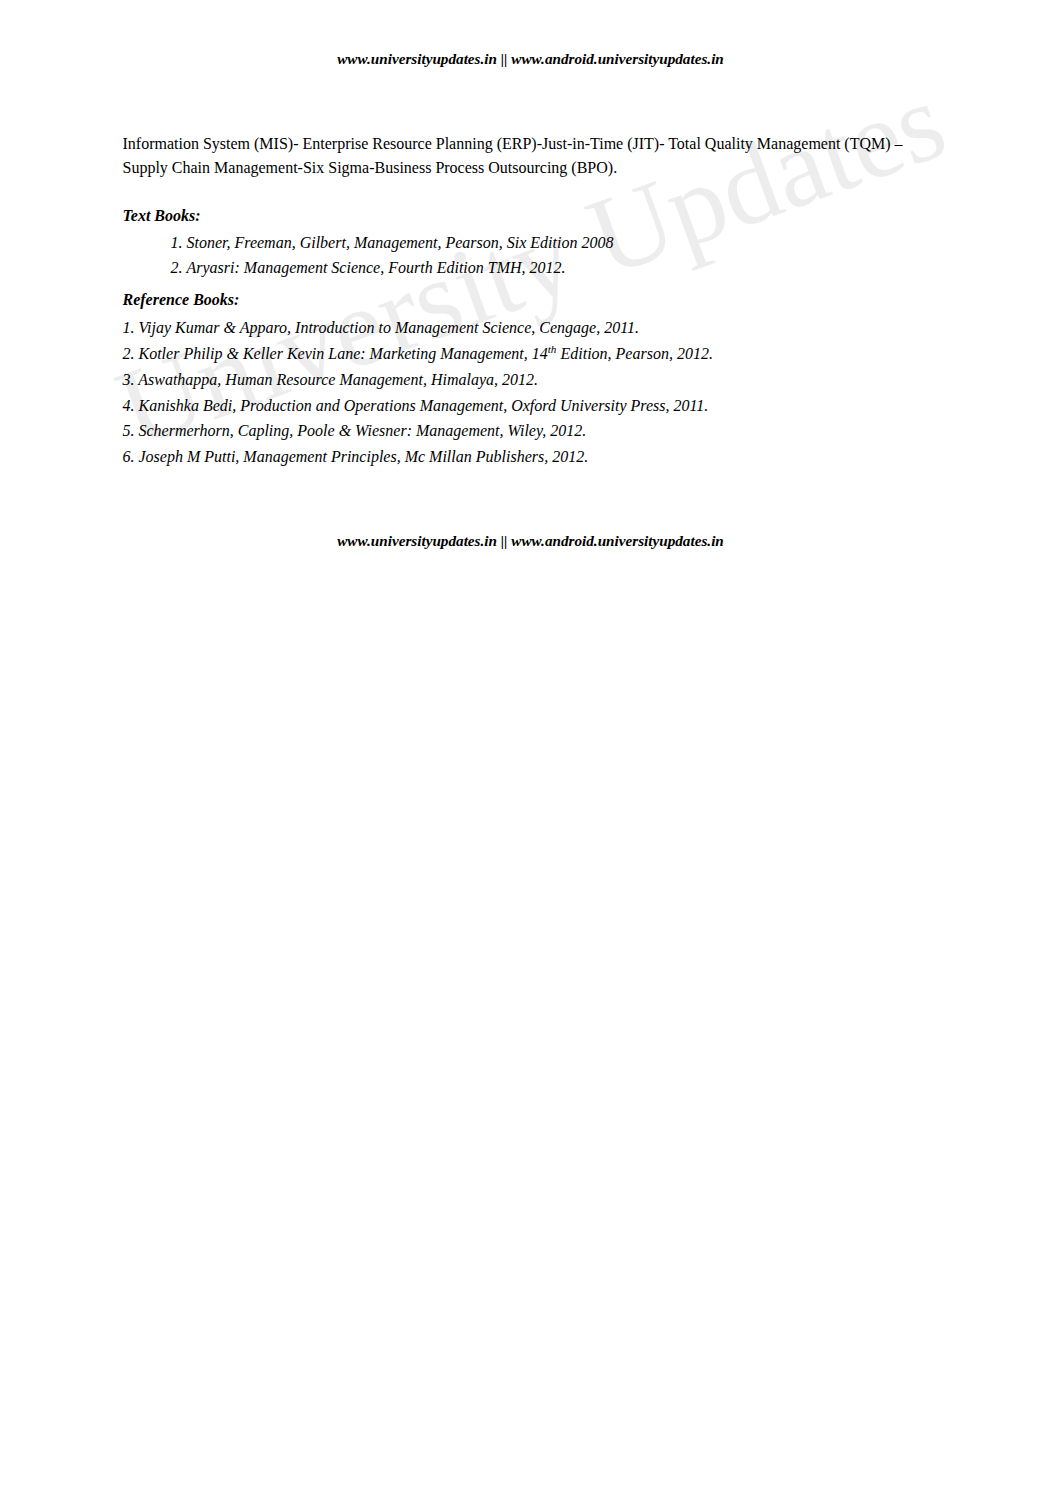www.universityupdates.in || www.android.universityupdates.in
University Updates
Information System (MIS)- Enterprise Resource Planning (ERP)-Just-in-Time (JIT)- Total Quality Management (TQM) – Supply Chain Management-Six Sigma-Business Process Outsourcing (BPO).
Text Books:
Stoner, Freeman, Gilbert, Management, Pearson, Six Edition 2008
Aryasri: Management Science, Fourth Edition TMH, 2012.
Reference Books:
1. Vijay Kumar & Apparo, Introduction to Management Science, Cengage, 2011.
2. Kotler Philip & Keller Kevin Lane: Marketing Management, 14th Edition, Pearson, 2012.
3. Aswathappa, Human Resource Management, Himalaya, 2012.
4. Kanishka Bedi, Production and Operations Management, Oxford University Press, 2011.
5. Schermerhorn, Capling, Poole & Wiesner: Management, Wiley, 2012.
6. Joseph M Putti, Management Principles, Mc Millan Publishers, 2012.
www.universityupdates.in || www.android.universityupdates.in